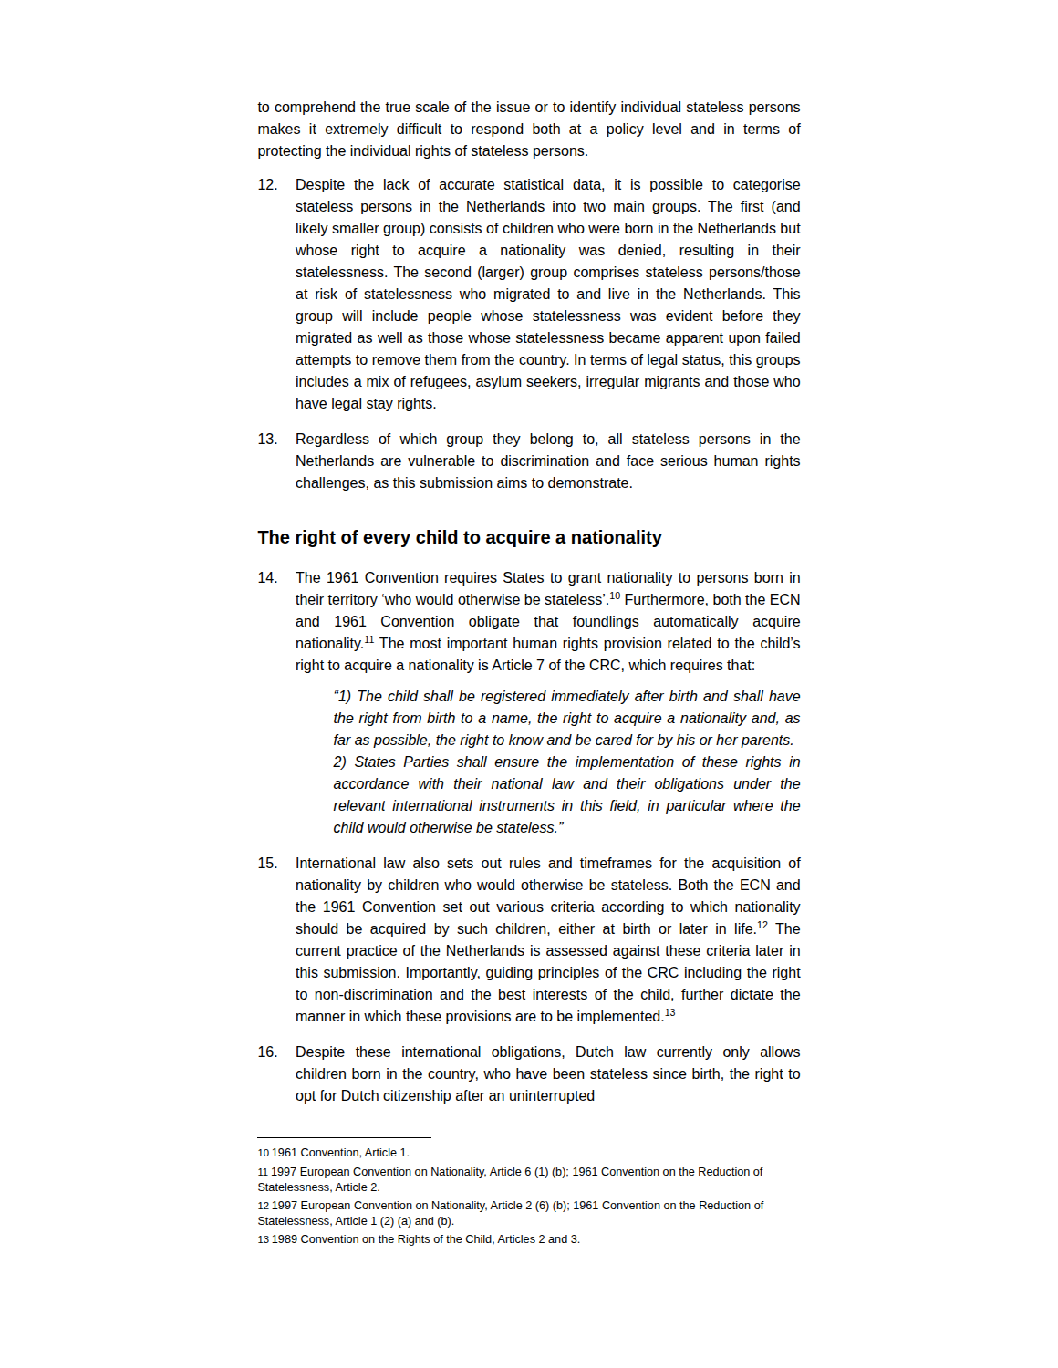to comprehend the true scale of the issue or to identify individual stateless persons makes it extremely difficult to respond both at a policy level and in terms of protecting the individual rights of stateless persons.
12. Despite the lack of accurate statistical data, it is possible to categorise stateless persons in the Netherlands into two main groups. The first (and likely smaller group) consists of children who were born in the Netherlands but whose right to acquire a nationality was denied, resulting in their statelessness. The second (larger) group comprises stateless persons/those at risk of statelessness who migrated to and live in the Netherlands. This group will include people whose statelessness was evident before they migrated as well as those whose statelessness became apparent upon failed attempts to remove them from the country. In terms of legal status, this groups includes a mix of refugees, asylum seekers, irregular migrants and those who have legal stay rights.
13. Regardless of which group they belong to, all stateless persons in the Netherlands are vulnerable to discrimination and face serious human rights challenges, as this submission aims to demonstrate.
The right of every child to acquire a nationality
14. The 1961 Convention requires States to grant nationality to persons born in their territory ‘who would otherwise be stateless’.10 Furthermore, both the ECN and 1961 Convention obligate that foundlings automatically acquire nationality.11 The most important human rights provision related to the child’s right to acquire a nationality is Article 7 of the CRC, which requires that:
“1) The child shall be registered immediately after birth and shall have the right from birth to a name, the right to acquire a nationality and, as far as possible, the right to know and be cared for by his or her parents.
2) States Parties shall ensure the implementation of these rights in accordance with their national law and their obligations under the relevant international instruments in this field, in particular where the child would otherwise be stateless.”
15. International law also sets out rules and timeframes for the acquisition of nationality by children who would otherwise be stateless. Both the ECN and the 1961 Convention set out various criteria according to which nationality should be acquired by such children, either at birth or later in life.12 The current practice of the Netherlands is assessed against these criteria later in this submission. Importantly, guiding principles of the CRC including the right to non-discrimination and the best interests of the child, further dictate the manner in which these provisions are to be implemented.13
16. Despite these international obligations, Dutch law currently only allows children born in the country, who have been stateless since birth, the right to opt for Dutch citizenship after an uninterrupted
101961 Convention, Article 1.
111997 European Convention on Nationality, Article 6 (1) (b); 1961 Convention on the Reduction of Statelessness, Article 2.
121997 European Convention on Nationality, Article 2 (6) (b); 1961 Convention on the Reduction of Statelessness, Article 1 (2) (a) and (b).
131989 Convention on the Rights of the Child, Articles 2 and 3.